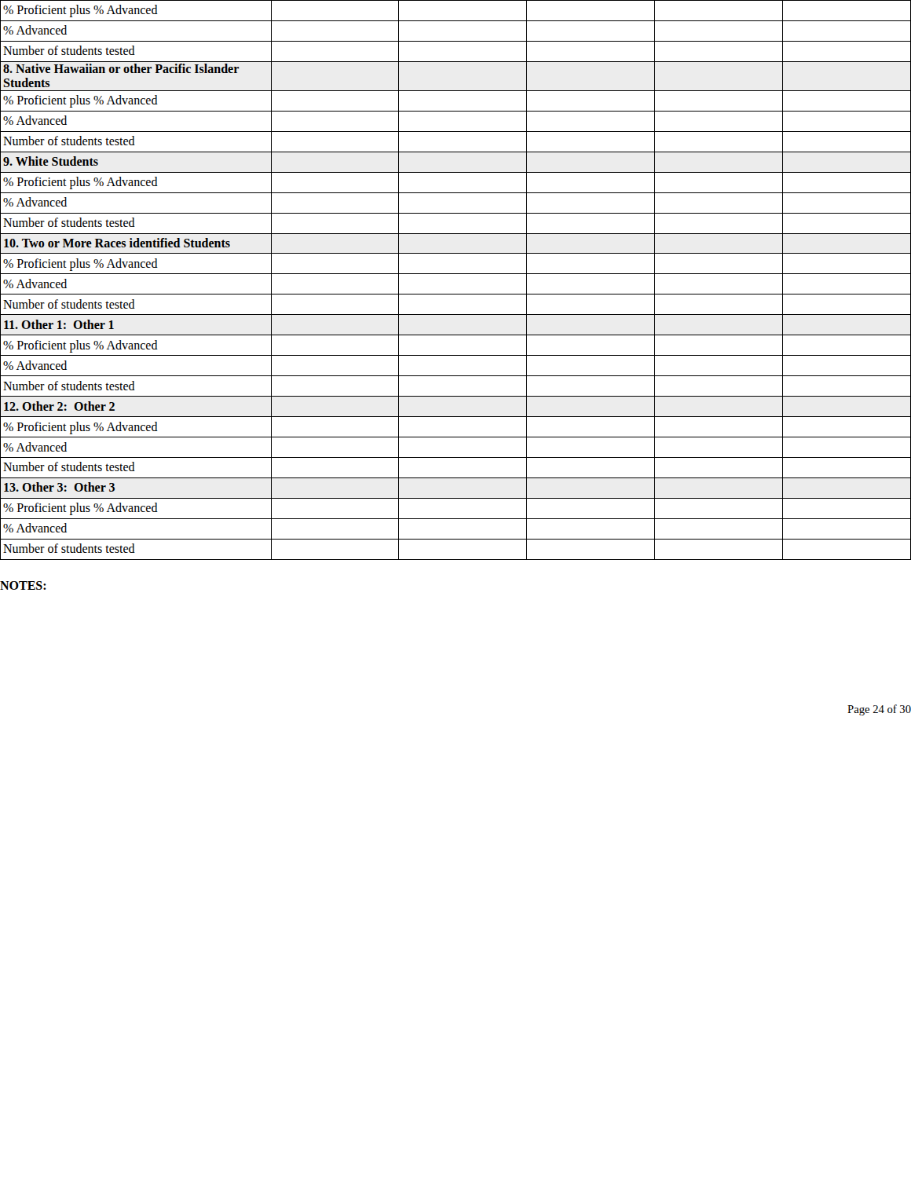| % Proficient plus % Advanced | | | | | |
| % Advanced | | | | | |
| Number of students tested | | | | | |
| 8. Native Hawaiian or other Pacific Islander Students | | | | | |
| % Proficient plus % Advanced | | | | | |
| % Advanced | | | | | |
| Number of students tested | | | | | |
| 9. White Students | | | | | |
| % Proficient plus % Advanced | | | | | |
| % Advanced | | | | | |
| Number of students tested | | | | | |
| 10. Two or More Races identified Students | | | | | |
| % Proficient plus % Advanced | | | | | |
| % Advanced | | | | | |
| Number of students tested | | | | | |
| 11. Other 1: Other 1 | | | | | |
| % Proficient plus % Advanced | | | | | |
| % Advanced | | | | | |
| Number of students tested | | | | | |
| 12. Other 2: Other 2 | | | | | |
| % Proficient plus % Advanced | | | | | |
| % Advanced | | | | | |
| Number of students tested | | | | | |
| 13. Other 3: Other 3 | | | | | |
| % Proficient plus % Advanced | | | | | |
| % Advanced | | | | | |
| Number of students tested | | | | | |
NOTES:
Page 24 of 30